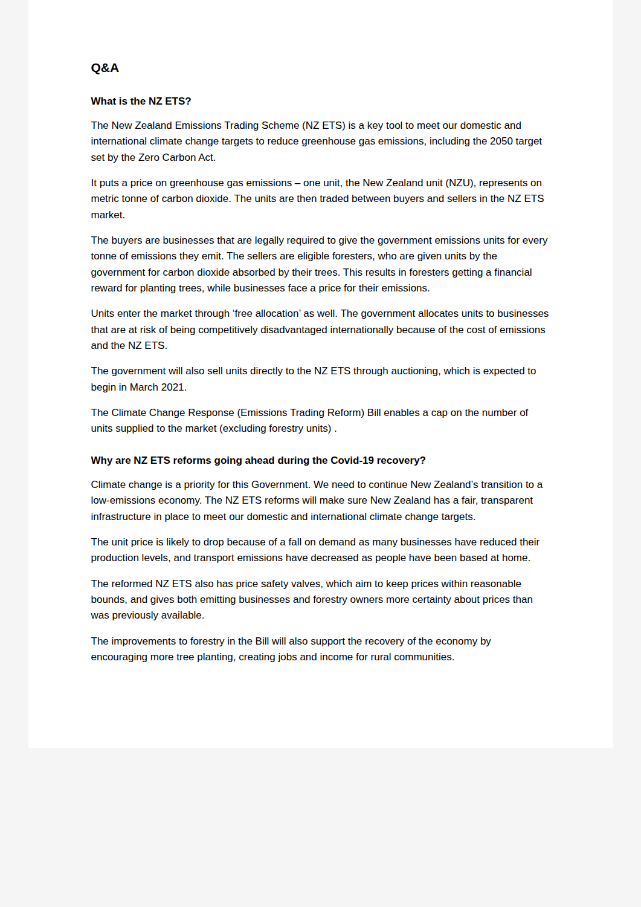Q&A
What is the NZ ETS?
The New Zealand Emissions Trading Scheme (NZ ETS) is a key tool to meet our domestic and international climate change targets to reduce greenhouse gas emissions, including the 2050 target set by the Zero Carbon Act.
It puts a price on greenhouse gas emissions – one unit, the New Zealand unit (NZU), represents on metric tonne of carbon dioxide. The units are then traded between buyers and sellers in the NZ ETS market.
The buyers are businesses that are legally required to give the government emissions units for every tonne of emissions they emit. The sellers are eligible foresters, who are given units by the government for carbon dioxide absorbed by their trees. This results in foresters getting a financial reward for planting trees, while businesses face a price for their emissions.
Units enter the market through ‘free allocation’ as well. The government allocates units to businesses that are at risk of being competitively disadvantaged internationally because of the cost of emissions and the NZ ETS.
The government will also sell units directly to the NZ ETS through auctioning, which is expected to begin in March 2021.
The Climate Change Response (Emissions Trading Reform) Bill enables a cap on the number of units supplied to the market (excluding forestry units) .
Why are NZ ETS reforms going ahead during the Covid-19 recovery?
Climate change is a priority for this Government. We need to continue New Zealand’s transition to a low-emissions economy. The NZ ETS reforms will make sure New Zealand has a fair, transparent infrastructure in place to meet our domestic and international climate change targets.
The unit price is likely to drop because of a fall on demand as many businesses have reduced their production levels, and transport emissions have decreased as people have been based at home.
The reformed NZ ETS also has price safety valves, which aim to keep prices within reasonable bounds, and gives both emitting businesses and forestry owners more certainty about prices than was previously available.
The improvements to forestry in the Bill will also support the recovery of the economy by encouraging more tree planting, creating jobs and income for rural communities.